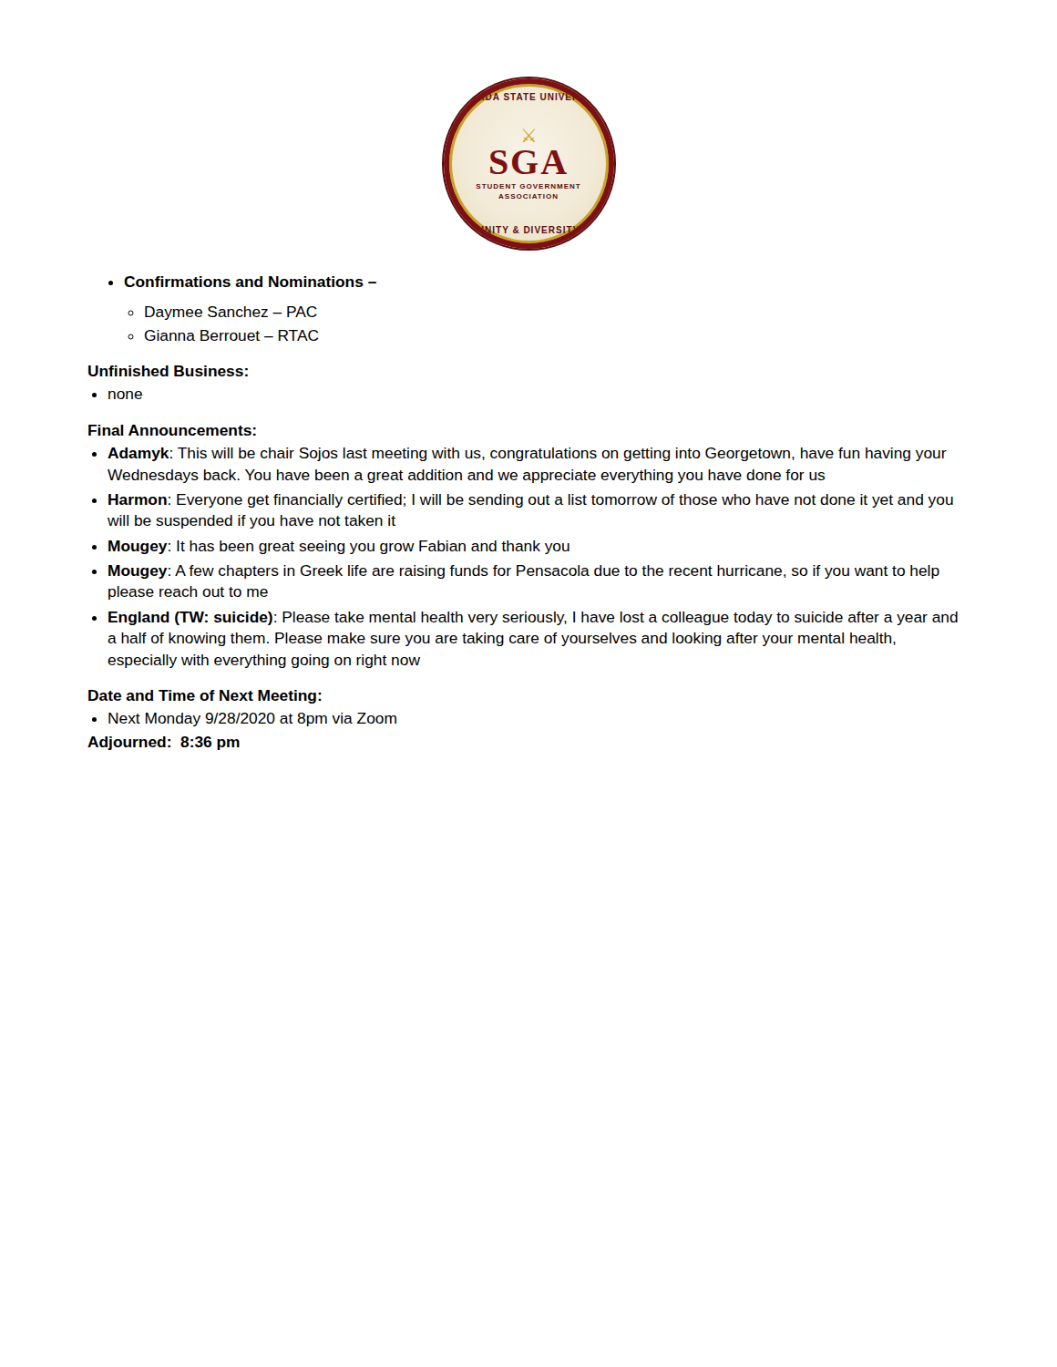Florida State University
⚔
SGA
STUDENT GOVERNMENT
ASSOCIATION
Unity & Diversity
Confirmations and Nominations –
Daymee Sanchez – PAC
Gianna Berrouet – RTAC
Unfinished Business:
none
Final Announcements:
Adamyk: This will be chair Sojos last meeting with us, congratulations on getting into Georgetown, have fun having your Wednesdays back. You have been a great addition and we appreciate everything you have done for us
Harmon: Everyone get financially certified; I will be sending out a list tomorrow of those who have not done it yet and you will be suspended if you have not taken it
Mougey: It has been great seeing you grow Fabian and thank you
Mougey: A few chapters in Greek life are raising funds for Pensacola due to the recent hurricane, so if you want to help please reach out to me
England (TW: suicide): Please take mental health very seriously, I have lost a colleague today to suicide after a year and a half of knowing them. Please make sure you are taking care of yourselves and looking after your mental health, especially with everything going on right now
Date and Time of Next Meeting:
Next Monday 9/28/2020 at 8pm via Zoom
Adjourned: 8:36 pm